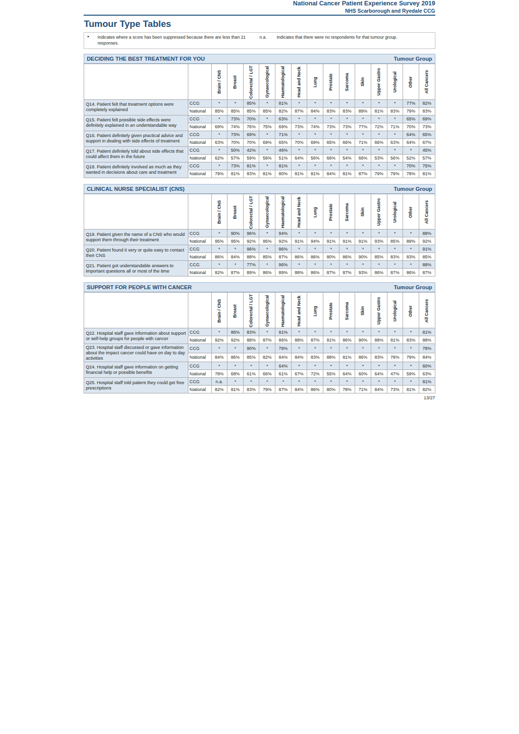National Cancer Patient Experience Survey 2019
NHS Scarborough and Ryedale CCG
Tumour Type Tables
| * | Indicates where a score has been suppressed because there are less than 21 responses. | n.a. | Indicates that there were no respondents for that tumour group. |
DECIDING THE BEST TREATMENT FOR YOU Tumour Group
| | | Brain / CNS | Breast | Colorectal / LGT | Gynaecological | Haematological | Head and Neck | Lung | Prostate | Sarcoma | Skin | Upper Gastro | Urological | Other | All Cancers |
| --- | --- | --- | --- | --- | --- | --- | --- | --- | --- | --- | --- | --- | --- | --- | --- |
| Q14. Patient felt that treatment options were completely explained | CCG | * | * | 85% | * | 81% | * | * | * | * | * | * | * | 77% | 82% |
| National | 85% | 85% | 85% | 85% | 82% | 87% | 84% | 83% | 83% | 89% | 81% | 83% | 79% | 83% |
| Q15. Patient felt possible side effects were definitely explained in an understandable way | CCG | * | 73% | 70% | * | 63% | * | * | * | * | * | * | * | 65% | 69% |
| National | 69% | 74% | 76% | 75% | 69% | 73% | 74% | 73% | 73% | 77% | 72% | 71% | 70% | 73% |
| Q16. Patient definitely given practical advice and support in dealing with side effects of treatment | CCG | * | 73% | 69% | * | 71% | * | * | * | * | * | * | * | 64% | 65% |
| National | 63% | 70% | 70% | 69% | 65% | 70% | 69% | 65% | 66% | 71% | 66% | 63% | 64% | 67% |
| Q17. Patient definitely told about side effects that could affect them in the future | CCG | * | 50% | 42% | * | 46% | * | * | * | * | * | * | * | * | 45% |
| National | 62% | 57% | 59% | 56% | 51% | 64% | 56% | 66% | 54% | 66% | 53% | 56% | 52% | 57% |
| Q18. Patient definitely involved as much as they wanted in decisions about care and treatment | CCG | * | 73% | 81% | * | 81% | * | * | * | * | * | * | * | 70% | 75% |
| National | 79% | 81% | 83% | 81% | 80% | 81% | 81% | 84% | 81% | 87% | 79% | 79% | 78% | 81% |
CLINICAL NURSE SPECIALIST (CNS) Tumour Group
| | | Brain / CNS | Breast | Colorectal / LGT | Gynaecological | Haematological | Head and Neck | Lung | Prostate | Sarcoma | Skin | Upper Gastro | Urological | Other | All Cancers |
| --- | --- | --- | --- | --- | --- | --- | --- | --- | --- | --- | --- | --- | --- | --- | --- |
| Q19. Patient given the name of a CNS who would support them through their treatment | CCG | * | 90% | 96% | * | 94% | * | * | * | * | * | * | * | * | 88% |
| National | 95% | 95% | 92% | 95% | 92% | 91% | 94% | 91% | 91% | 91% | 93% | 85% | 89% | 92% |
| Q20. Patient found it very or quite easy to contact their CNS | CCG | * | * | 96% | * | 96% | * | * | * | * | * | * | * | * | 91% |
| National | 86% | 84% | 88% | 85% | 87% | 86% | 86% | 80% | 86% | 90% | 85% | 83% | 83% | 85% |
| Q21. Patient got understandable answers to important questions all or most of the time | CCG | * | * | 77% | * | 96% | * | * | * | * | * | * | * | * | 88% |
| National | 82% | 87% | 89% | 86% | 89% | 88% | 86% | 87% | 87% | 93% | 86% | 87% | 86% | 87% |
SUPPORT FOR PEOPLE WITH CANCER Tumour Group
| | | Brain / CNS | Breast | Colorectal / LGT | Gynaecological | Haematological | Head and Neck | Lung | Prostate | Sarcoma | Skin | Upper Gastro | Urological | Other | All Cancers |
| --- | --- | --- | --- | --- | --- | --- | --- | --- | --- | --- | --- | --- | --- | --- | --- |
| Q22. Hospital staff gave information about support or self-help groups for people with cancer | CCG | * | 86% | 83% | * | 91% | * | * | * | * | * | * | * | * | 81% |
| National | 92% | 92% | 88% | 87% | 86% | 88% | 87% | 91% | 86% | 90% | 88% | 81% | 83% | 88% |
| Q23. Hospital staff discussed or gave information about the impact cancer could have on day to day activities | CCG | * | * | 90% | * | 79% | * | * | * | * | * | * | * | * | 78% |
| National | 84% | 86% | 85% | 82% | 84% | 84% | 83% | 88% | 81% | 86% | 83% | 78% | 79% | 84% |
| Q24. Hospital staff gave information on getting financial help or possible benefits | CCG | * | * | * | * | 64% | * | * | * | * | * | * | * | * | 60% |
| National | 78% | 68% | 61% | 66% | 61% | 67% | 72% | 55% | 64% | 60% | 64% | 47% | 59% | 63% |
| Q25. Hospital staff told patient they could get free prescriptions | CCG | n.a. | * | * | * | * | * | * | * | * | * | * | * | * | 81% |
| National | 82% | 81% | 83% | 79% | 87% | 84% | 86% | 80% | 78% | 71% | 84% | 73% | 81% | 82% |
13/27